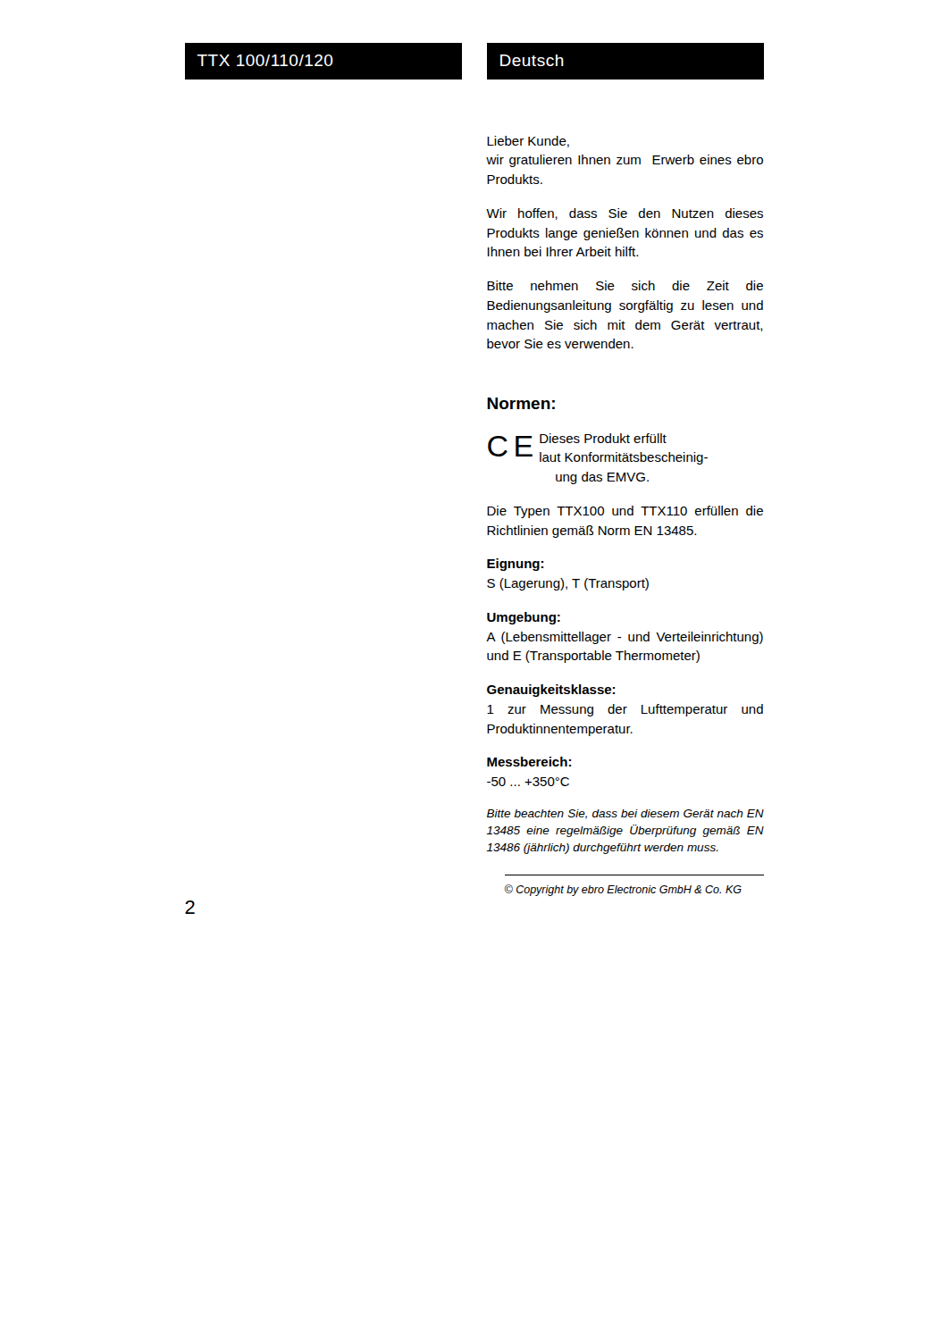TTX 100/110/120
Deutsch
Lieber Kunde,
wir gratulieren Ihnen zum Erwerb eines ebro Produkts.
Wir hoffen, dass Sie den Nutzen dieses Produkts lange genießen können und das es Ihnen bei Ihrer Arbeit hilft.
Bitte nehmen Sie sich die Zeit die Bedienungsanleitung sorgfältig zu lesen und machen Sie sich mit dem Gerät vertraut, bevor Sie es verwenden.
Normen:
C E
Dieses Produkt erfüllt
laut Konformitätsbescheinig-
ung das EMVG.
Die Typen TTX100 und TTX110 erfüllen die Richtlinien gemäß Norm EN 13485.
Eignung:
S (Lagerung), T (Transport)
Umgebung:
A (Lebensmittellager - und Verteileinrichtung) und E (Transportable Thermometer)
Genauigkeitsklasse:
1 zur Messung der Lufttemperatur und Produktinnentemperatur.
Messbereich:
-50 ... +350°C
Bitte beachten Sie, dass bei diesem Gerät nach EN 13485 eine regelmäßige Überprüfung gemäß EN 13486 (jährlich) durchgeführt werden muss.
© Copyright by ebro Electronic GmbH & Co. KG
2